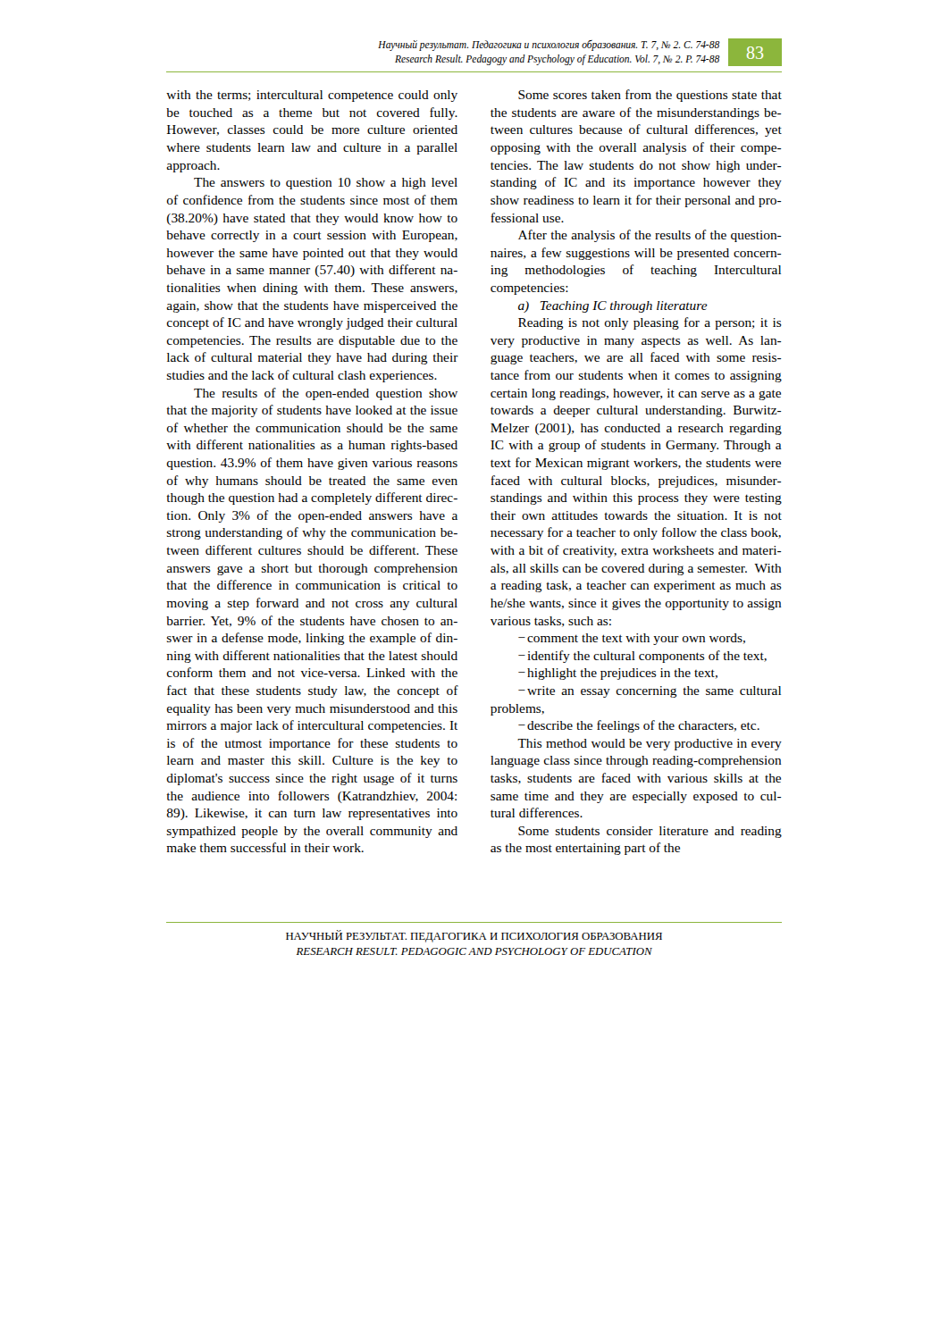Научный результат. Педагогика и психология образования. Т. 7, № 2. С. 74-88
Research Result. Pedagogy and Psychology of Education. Vol. 7, № 2. P. 74-88
83
with the terms; intercultural competence could only be touched as a theme but not covered fully. However, classes could be more culture oriented where students learn law and culture in a parallel approach.
The answers to question 10 show a high level of confidence from the students since most of them (38.20%) have stated that they would know how to behave correctly in a court session with European, however the same have pointed out that they would behave in a same manner (57.40) with different nationalities when dining with them. These answers, again, show that the students have misperceived the concept of IC and have wrongly judged their cultural competencies. The results are disputable due to the lack of cultural material they have had during their studies and the lack of cultural clash experiences.
The results of the open-ended question show that the majority of students have looked at the issue of whether the communication should be the same with different nationalities as a human rights-based question. 43.9% of them have given various reasons of why humans should be treated the same even though the question had a completely different direction. Only 3% of the open-ended answers have a strong understanding of why the communication between different cultures should be different. These answers gave a short but thorough comprehension that the difference in communication is critical to moving a step forward and not cross any cultural barrier. Yet, 9% of the students have chosen to answer in a defense mode, linking the example of dinning with different nationalities that the latest should conform them and not vice-versa. Linked with the fact that these students study law, the concept of equality has been very much misunderstood and this mirrors a major lack of intercultural competencies. It is of the utmost importance for these students to learn and master this skill. Culture is the key to diplomat's success since the right usage of it turns the audience into followers (Katrandzhiev, 2004: 89). Likewise, it can turn law representatives into sympathized people by the overall community and make them successful in their work.
Some scores taken from the questions state that the students are aware of the misunderstandings between cultures because of cultural differences, yet opposing with the overall analysis of their competencies. The law students do not show high understanding of IC and its importance however they show readiness to learn it for their personal and professional use.
After the analysis of the results of the questionnaires, a few suggestions will be presented concerning methodologies of teaching Intercultural competencies:
a) Teaching IC through literature
Reading is not only pleasing for a person; it is very productive in many aspects as well. As language teachers, we are all faced with some resistance from our students when it comes to assigning certain long readings, however, it can serve as a gate towards a deeper cultural understanding. Burwitz-Melzer (2001), has conducted a research regarding IC with a group of students in Germany. Through a text for Mexican migrant workers, the students were faced with cultural blocks, prejudices, misunderstandings and within this process they were testing their own attitudes towards the situation. It is not necessary for a teacher to only follow the class book, with a bit of creativity, extra worksheets and materials, all skills can be covered during a semester. With a reading task, a teacher can experiment as much as he/she wants, since it gives the opportunity to assign various tasks, such as:
comment the text with your own words,
identify the cultural components of the text,
highlight the prejudices in the text,
write an essay concerning the same cultural problems,
describe the feelings of the characters, etc.
This method would be very productive in every language class since through reading-comprehension tasks, students are faced with various skills at the same time and they are especially exposed to cultural differences.
Some students consider literature and reading as the most entertaining part of the
Научный результат. Педагогика и психология образования
Research result. Pedagogic and psychology of education